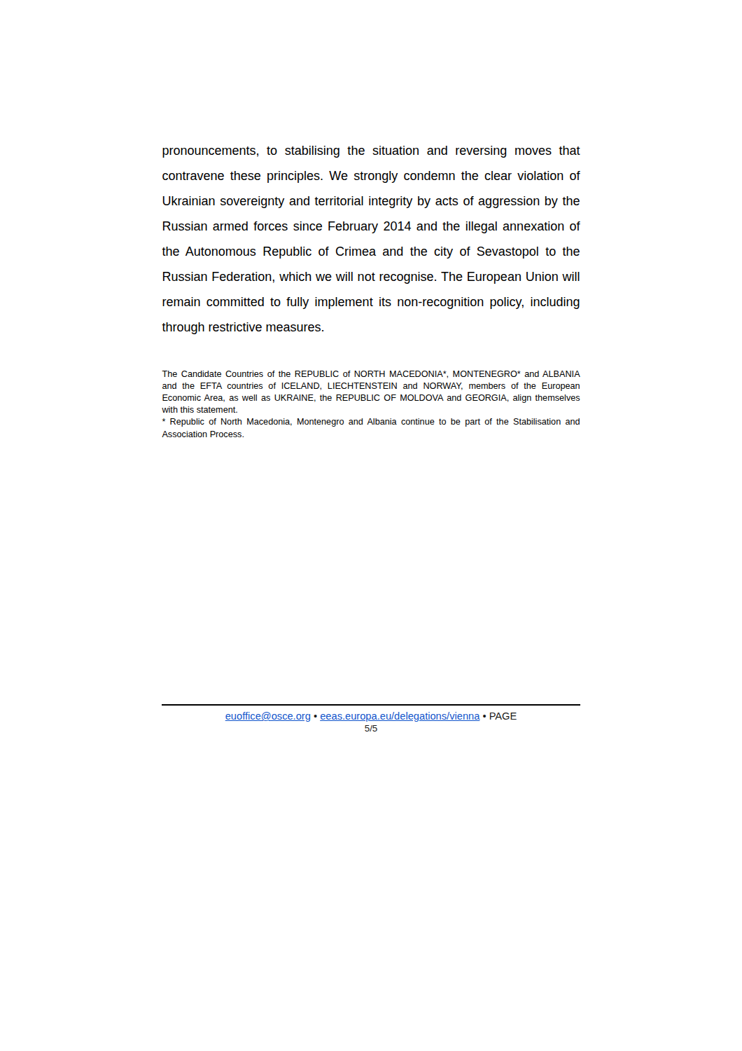pronouncements, to stabilising the situation and reversing moves that contravene these principles. We strongly condemn the clear violation of Ukrainian sovereignty and territorial integrity by acts of aggression by the Russian armed forces since February 2014 and the illegal annexation of the Autonomous Republic of Crimea and the city of Sevastopol to the Russian Federation, which we will not recognise. The European Union will remain committed to fully implement its non-recognition policy, including through restrictive measures.
The Candidate Countries of the REPUBLIC of NORTH MACEDONIA*, MONTENEGRO* and ALBANIA and the EFTA countries of ICELAND, LIECHTENSTEIN and NORWAY, members of the European Economic Area, as well as UKRAINE, the REPUBLIC OF MOLDOVA and GEORGIA, align themselves with this statement.
* Republic of North Macedonia, Montenegro and Albania continue to be part of the Stabilisation and Association Process.
euoffice@osce.org • eeas.europa.eu/delegations/vienna • PAGE 5/5